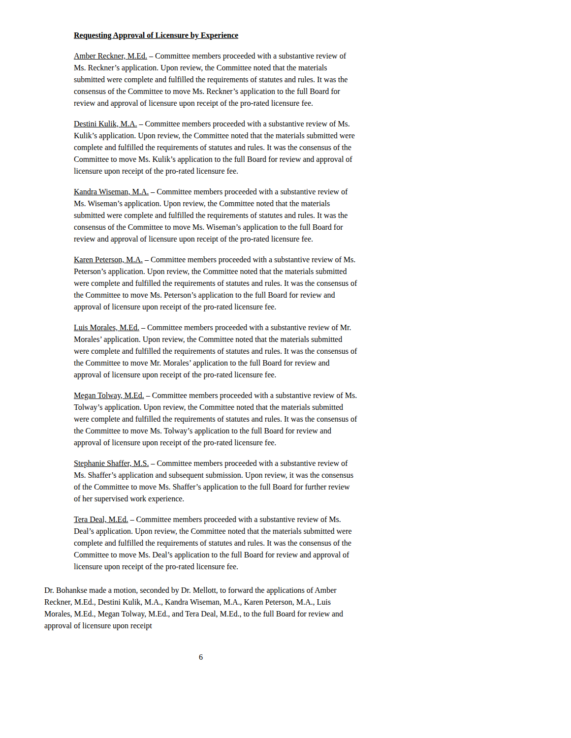Requesting Approval of Licensure by Experience
Amber Reckner, M.Ed. – Committee members proceeded with a substantive review of Ms. Reckner’s application. Upon review, the Committee noted that the materials submitted were complete and fulfilled the requirements of statutes and rules. It was the consensus of the Committee to move Ms. Reckner’s application to the full Board for review and approval of licensure upon receipt of the pro-rated licensure fee.
Destini Kulik, M.A. – Committee members proceeded with a substantive review of Ms. Kulik’s application. Upon review, the Committee noted that the materials submitted were complete and fulfilled the requirements of statutes and rules. It was the consensus of the Committee to move Ms. Kulik’s application to the full Board for review and approval of licensure upon receipt of the pro-rated licensure fee.
Kandra Wiseman, M.A. – Committee members proceeded with a substantive review of Ms. Wiseman’s application. Upon review, the Committee noted that the materials submitted were complete and fulfilled the requirements of statutes and rules. It was the consensus of the Committee to move Ms. Wiseman’s application to the full Board for review and approval of licensure upon receipt of the pro-rated licensure fee.
Karen Peterson, M.A. – Committee members proceeded with a substantive review of Ms. Peterson’s application. Upon review, the Committee noted that the materials submitted were complete and fulfilled the requirements of statutes and rules. It was the consensus of the Committee to move Ms. Peterson’s application to the full Board for review and approval of licensure upon receipt of the pro-rated licensure fee.
Luis Morales, M.Ed. – Committee members proceeded with a substantive review of Mr. Morales’ application. Upon review, the Committee noted that the materials submitted were complete and fulfilled the requirements of statutes and rules. It was the consensus of the Committee to move Mr. Morales’ application to the full Board for review and approval of licensure upon receipt of the pro-rated licensure fee.
Megan Tolway, M.Ed. – Committee members proceeded with a substantive review of Ms. Tolway’s application. Upon review, the Committee noted that the materials submitted were complete and fulfilled the requirements of statutes and rules. It was the consensus of the Committee to move Ms. Tolway’s application to the full Board for review and approval of licensure upon receipt of the pro-rated licensure fee.
Stephanie Shaffer, M.S. – Committee members proceeded with a substantive review of Ms. Shaffer’s application and subsequent submission. Upon review, it was the consensus of the Committee to move Ms. Shaffer’s application to the full Board for further review of her supervised work experience.
Tera Deal, M.Ed. – Committee members proceeded with a substantive review of Ms. Deal’s application. Upon review, the Committee noted that the materials submitted were complete and fulfilled the requirements of statutes and rules. It was the consensus of the Committee to move Ms. Deal’s application to the full Board for review and approval of licensure upon receipt of the pro-rated licensure fee.
Dr. Bohankse made a motion, seconded by Dr. Mellott, to forward the applications of Amber Reckner, M.Ed., Destini Kulik, M.A., Kandra Wiseman, M.A., Karen Peterson, M.A., Luis Morales, M.Ed., Megan Tolway, M.Ed., and Tera Deal, M.Ed., to the full Board for review and approval of licensure upon receipt
6